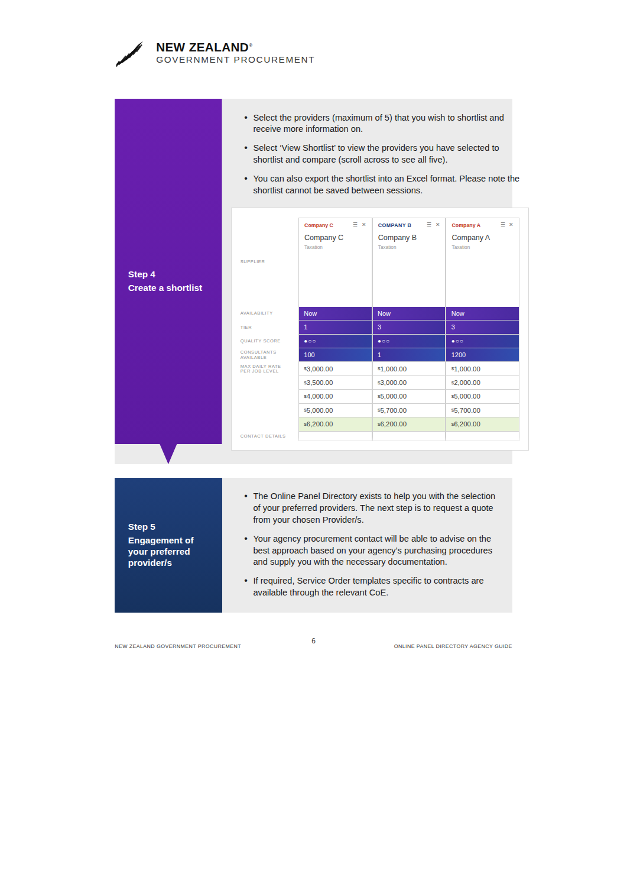NEW ZEALAND®
GOVERNMENT PROCUREMENT
Step 4
Create a shortlist
Select the providers (maximum of 5) that you wish to shortlist and receive more information on.
Select ‘View Shortlist’ to view the providers you have selected to shortlist and compare (scroll across to see all five).
You can also export the shortlist into an Excel format. Please note the shortlist cannot be saved between sessions.
| Supplier | ☰ ✕ Company C Company C Taxation | ☰ ✕ COMPANY B Company B Taxation | ☰ ✕ Company A Company A Taxation |
| Availability | Now | Now | Now |
| Tier | 1 | 3 | 3 |
| Quality Score | ●○○ | ●○○ | ●○○ |
| Consultants Available | 100 | 1 | 1200 |
| Max Daily Rate Per Job Level | $ 3,000.00 | $ 1,000.00 | $ 1,000.00 |
| | $ 3,500.00 | $ 3,000.00 | $ 2,000.00 |
| | $ 4,000.00 | $ 5,000.00 | $ 5,000.00 |
| | $ 5,000.00 | $ 5,700.00 | $ 5,700.00 |
| | $ 6,200.00 | $ 6,200.00 | $ 6,200.00 |
| Contact Details | | | |
Step 5
Engagement of your preferred provider/s
The Online Panel Directory exists to help you with the selection of your preferred providers. The next step is to request a quote from your chosen Provider/s.
Your agency procurement contact will be able to advise on the best approach based on your agency’s purchasing procedures and supply you with the necessary documentation.
If required, Service Order templates specific to contracts are available through the relevant CoE.
New Zealand Government Procurement
6
Online Panel Directory Agency Guide